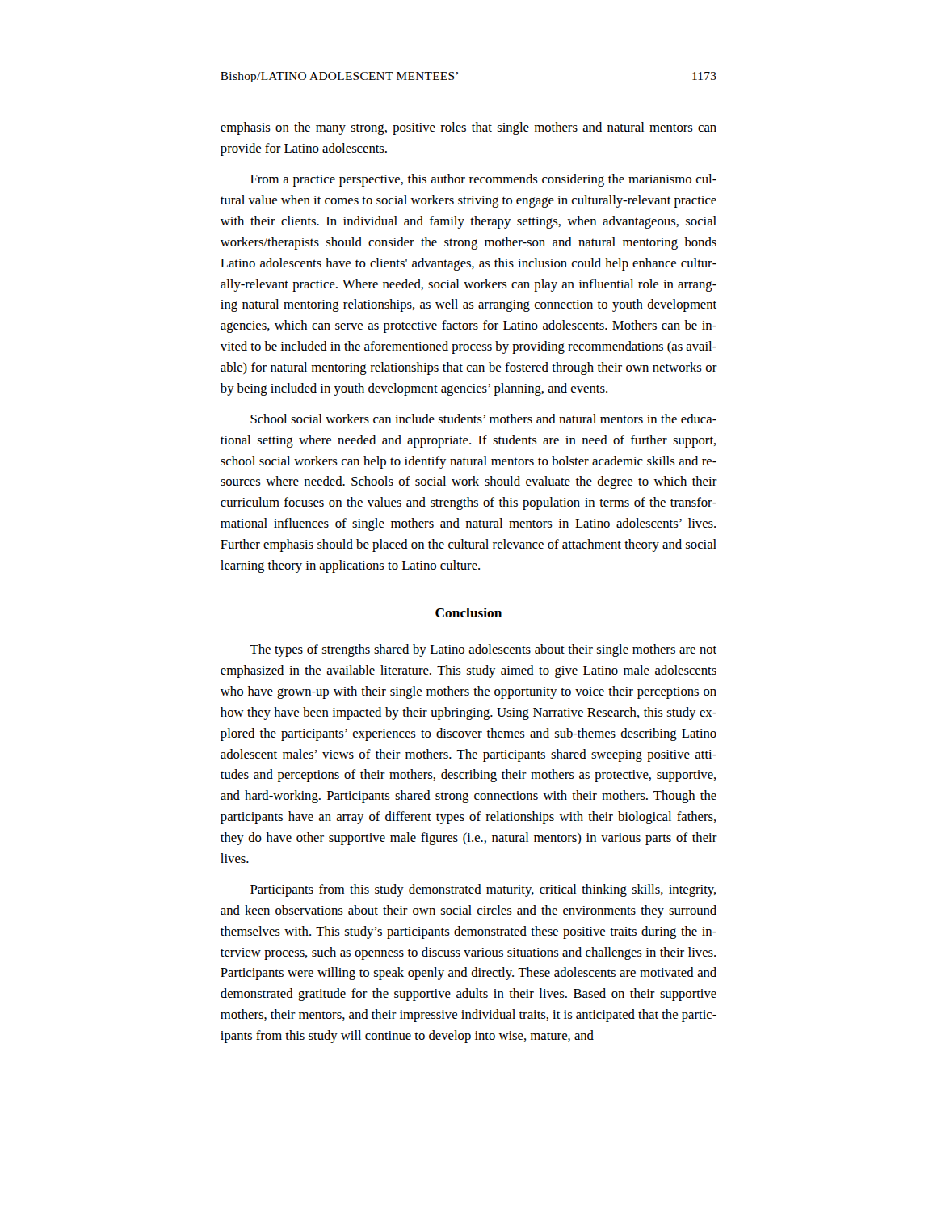Bishop/LATINO ADOLESCENT MENTEES’ 1173
emphasis on the many strong, positive roles that single mothers and natural mentors can provide for Latino adolescents.
From a practice perspective, this author recommends considering the marianismo cultural value when it comes to social workers striving to engage in culturally-relevant practice with their clients. In individual and family therapy settings, when advantageous, social workers/therapists should consider the strong mother-son and natural mentoring bonds Latino adolescents have to clients' advantages, as this inclusion could help enhance culturally-relevant practice. Where needed, social workers can play an influential role in arranging natural mentoring relationships, as well as arranging connection to youth development agencies, which can serve as protective factors for Latino adolescents. Mothers can be invited to be included in the aforementioned process by providing recommendations (as available) for natural mentoring relationships that can be fostered through their own networks or by being included in youth development agencies’ planning, and events.
School social workers can include students’ mothers and natural mentors in the educational setting where needed and appropriate. If students are in need of further support, school social workers can help to identify natural mentors to bolster academic skills and resources where needed. Schools of social work should evaluate the degree to which their curriculum focuses on the values and strengths of this population in terms of the transformational influences of single mothers and natural mentors in Latino adolescents’ lives. Further emphasis should be placed on the cultural relevance of attachment theory and social learning theory in applications to Latino culture.
Conclusion
The types of strengths shared by Latino adolescents about their single mothers are not emphasized in the available literature. This study aimed to give Latino male adolescents who have grown-up with their single mothers the opportunity to voice their perceptions on how they have been impacted by their upbringing. Using Narrative Research, this study explored the participants’ experiences to discover themes and sub-themes describing Latino adolescent males’ views of their mothers. The participants shared sweeping positive attitudes and perceptions of their mothers, describing their mothers as protective, supportive, and hard-working. Participants shared strong connections with their mothers. Though the participants have an array of different types of relationships with their biological fathers, they do have other supportive male figures (i.e., natural mentors) in various parts of their lives.
Participants from this study demonstrated maturity, critical thinking skills, integrity, and keen observations about their own social circles and the environments they surround themselves with. This study’s participants demonstrated these positive traits during the interview process, such as openness to discuss various situations and challenges in their lives. Participants were willing to speak openly and directly. These adolescents are motivated and demonstrated gratitude for the supportive adults in their lives. Based on their supportive mothers, their mentors, and their impressive individual traits, it is anticipated that the participants from this study will continue to develop into wise, mature, and